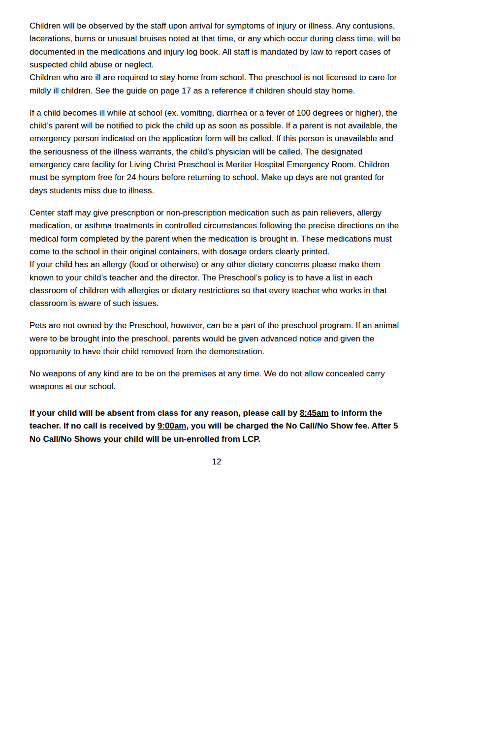Children will be observed by the staff upon arrival for symptoms of injury or illness. Any contusions, lacerations, burns or unusual bruises noted at that time, or any which occur during class time, will be documented in the medications and injury log book. All staff is mandated by law to report cases of suspected child abuse or neglect.
Children who are ill are required to stay home from school. The preschool is not licensed to care for mildly ill children. See the guide on page 17 as a reference if children should stay home.
If a child becomes ill while at school (ex. vomiting, diarrhea or a fever of 100 degrees or higher), the child’s parent will be notified to pick the child up as soon as possible. If a parent is not available, the emergency person indicated on the application form will be called. If this person is unavailable and the seriousness of the illness warrants, the child’s physician will be called. The designated emergency care facility for Living Christ Preschool is Meriter Hospital Emergency Room. Children must be symptom free for 24 hours before returning to school. Make up days are not granted for days students miss due to illness.
Center staff may give prescription or non-prescription medication such as pain relievers, allergy medication, or asthma treatments in controlled circumstances following the precise directions on the medical form completed by the parent when the medication is brought in. These medications must come to the school in their original containers, with dosage orders clearly printed.
If your child has an allergy (food or otherwise) or any other dietary concerns please make them known to your child’s teacher and the director. The Preschool’s policy is to have a list in each classroom of children with allergies or dietary restrictions so that every teacher who works in that classroom is aware of such issues.
Pets are not owned by the Preschool, however, can be a part of the preschool program. If an animal were to be brought into the preschool, parents would be given advanced notice and given the opportunity to have their child removed from the demonstration.
No weapons of any kind are to be on the premises at any time. We do not allow concealed carry weapons at our school.
If your child will be absent from class for any reason, please call by 8:45am to inform the teacher. If no call is received by 9:00am, you will be charged the No Call/No Show fee. After 5 No Call/No Shows your child will be un-enrolled from LCP.
12